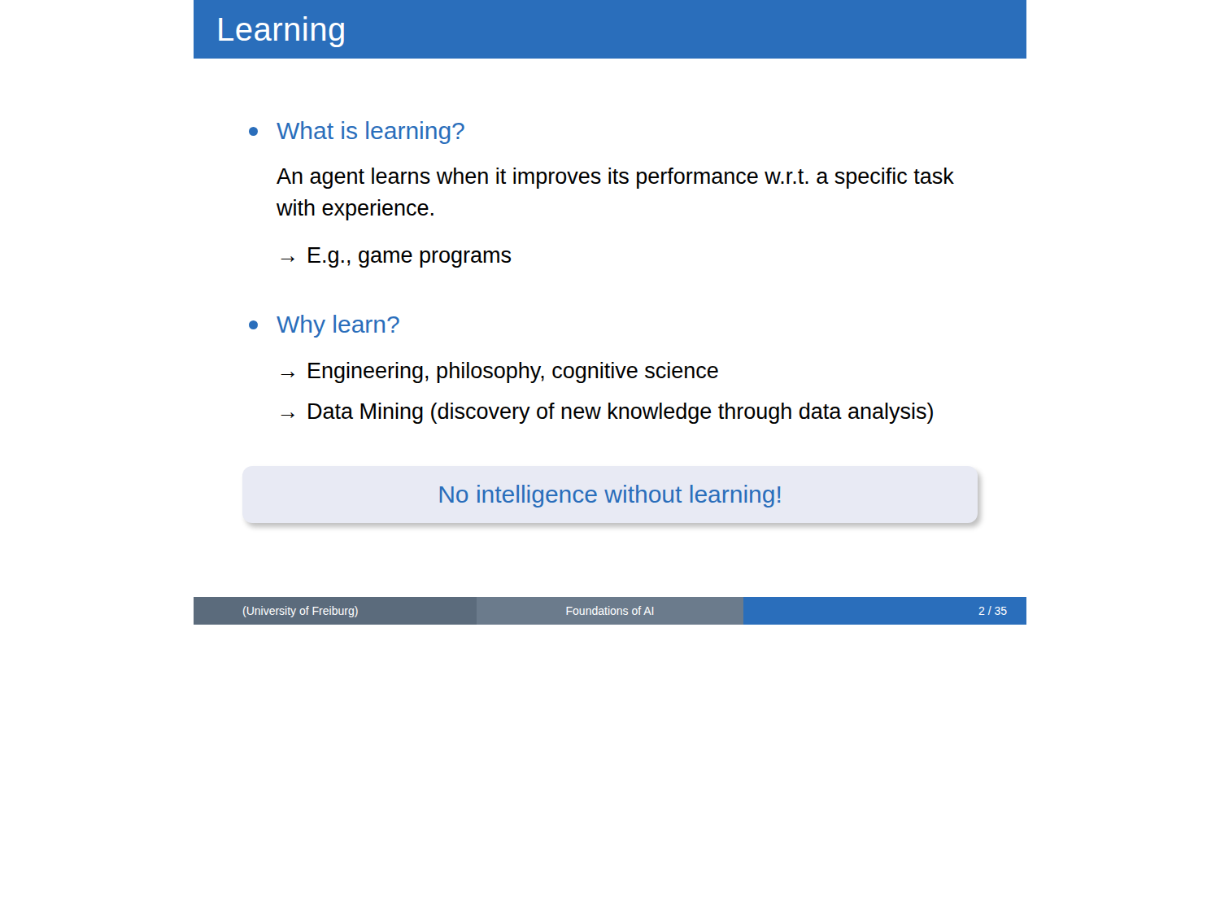Learning
What is learning?
An agent learns when it improves its performance w.r.t. a specific task with experience.
→E.g., game programs
Why learn?
→Engineering, philosophy, cognitive science
→Data Mining (discovery of new knowledge through data analysis)
No intelligence without learning!
(University of Freiburg)
Foundations of AI
2 / 35